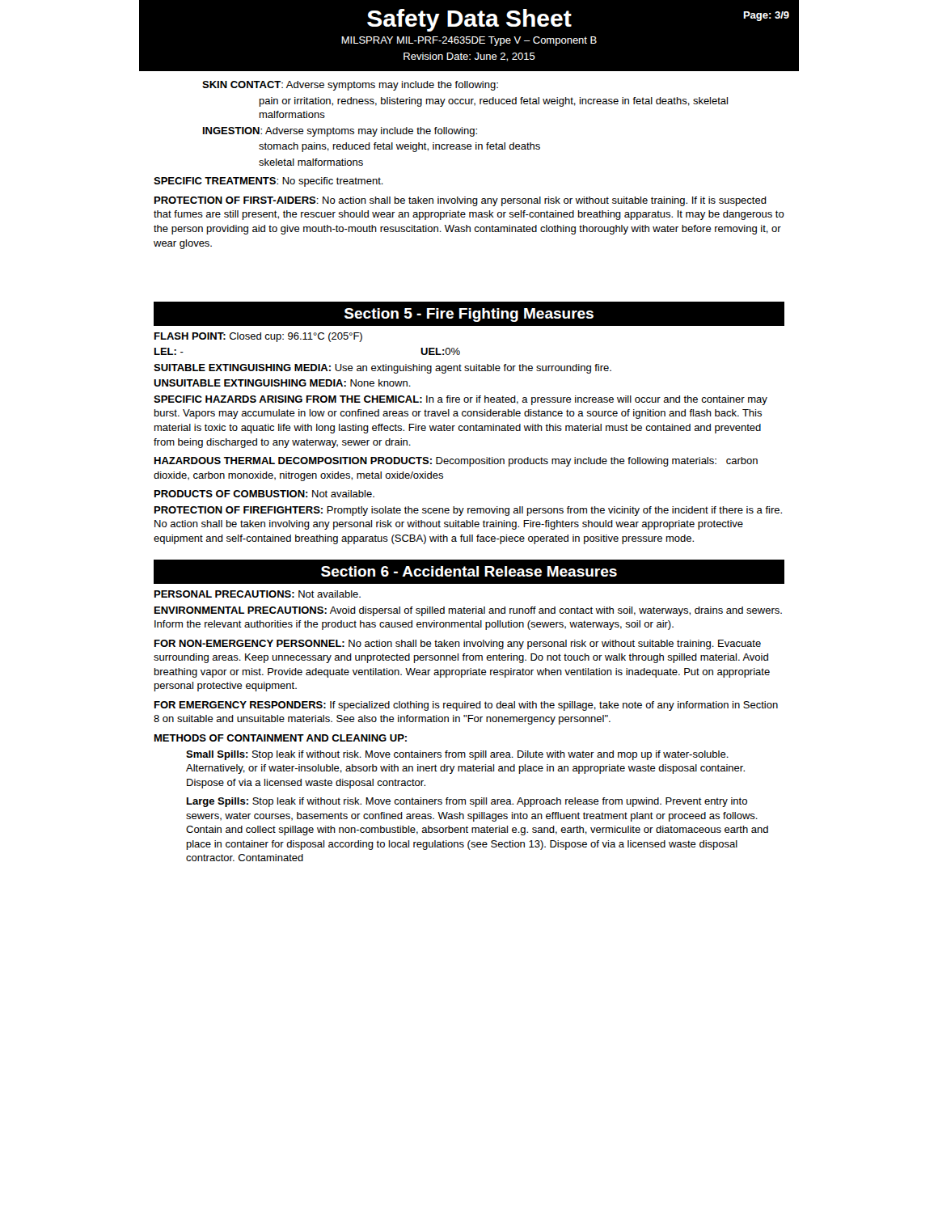Page: 3/9
Safety Data Sheet
MILSPRAY MIL-PRF-24635DE Type V – Component B
Revision Date: June 2, 2015
SKIN CONTACT: Adverse symptoms may include the following:
pain or irritation, redness, blistering may occur, reduced fetal weight, increase in fetal deaths, skeletal malformations
INGESTION: Adverse symptoms may include the following:
stomach pains, reduced fetal weight, increase in fetal deaths
skeletal malformations
SPECIFIC TREATMENTS: No specific treatment.
PROTECTION OF FIRST-AIDERS: No action shall be taken involving any personal risk or without suitable training. If it is suspected that fumes are still present, the rescuer should wear an appropriate mask or self-contained breathing apparatus. It may be dangerous to the person providing aid to give mouth-to-mouth resuscitation. Wash contaminated clothing thoroughly with water before removing it, or wear gloves.
Section 5 - Fire Fighting Measures
FLASH POINT: Closed cup: 96.11°C (205°F)
LEL: -
UEL: 0%
SUITABLE EXTINGUISHING MEDIA: Use an extinguishing agent suitable for the surrounding fire.
UNSUITABLE EXTINGUISHING MEDIA: None known.
SPECIFIC HAZARDS ARISING FROM THE CHEMICAL: In a fire or if heated, a pressure increase will occur and the container may burst. Vapors may accumulate in low or confined areas or travel a considerable distance to a source of ignition and flash back. This material is toxic to aquatic life with long lasting effects. Fire water contaminated with this material must be contained and prevented from being discharged to any waterway, sewer or drain.
HAZARDOUS THERMAL DECOMPOSITION PRODUCTS: Decomposition products may include the following materials: carbon dioxide, carbon monoxide, nitrogen oxides, metal oxide/oxides
PRODUCTS OF COMBUSTION: Not available.
PROTECTION OF FIREFIGHTERS: Promptly isolate the scene by removing all persons from the vicinity of the incident if there is a fire. No action shall be taken involving any personal risk or without suitable training. Fire-fighters should wear appropriate protective equipment and self-contained breathing apparatus (SCBA) with a full face-piece operated in positive pressure mode.
Section 6 - Accidental Release Measures
PERSONAL PRECAUTIONS: Not available.
ENVIRONMENTAL PRECAUTIONS: Avoid dispersal of spilled material and runoff and contact with soil, waterways, drains and sewers. Inform the relevant authorities if the product has caused environmental pollution (sewers, waterways, soil or air).
FOR NON-EMERGENCY PERSONNEL: No action shall be taken involving any personal risk or without suitable training. Evacuate surrounding areas. Keep unnecessary and unprotected personnel from entering. Do not touch or walk through spilled material. Avoid breathing vapor or mist. Provide adequate ventilation. Wear appropriate respirator when ventilation is inadequate. Put on appropriate personal protective equipment.
FOR EMERGENCY RESPONDERS: If specialized clothing is required to deal with the spillage, take note of any information in Section 8 on suitable and unsuitable materials. See also the information in "For nonemergency personnel".
METHODS OF CONTAINMENT AND CLEANING UP:
Small Spills: Stop leak if without risk. Move containers from spill area. Dilute with water and mop up if water-soluble. Alternatively, or if water-insoluble, absorb with an inert dry material and place in an appropriate waste disposal container. Dispose of via a licensed waste disposal contractor.
Large Spills: Stop leak if without risk. Move containers from spill area. Approach release from upwind. Prevent entry into sewers, water courses, basements or confined areas. Wash spillages into an effluent treatment plant or proceed as follows. Contain and collect spillage with non-combustible, absorbent material e.g. sand, earth, vermiculite or diatomaceous earth and place in container for disposal according to local regulations (see Section 13). Dispose of via a licensed waste disposal contractor. Contaminated